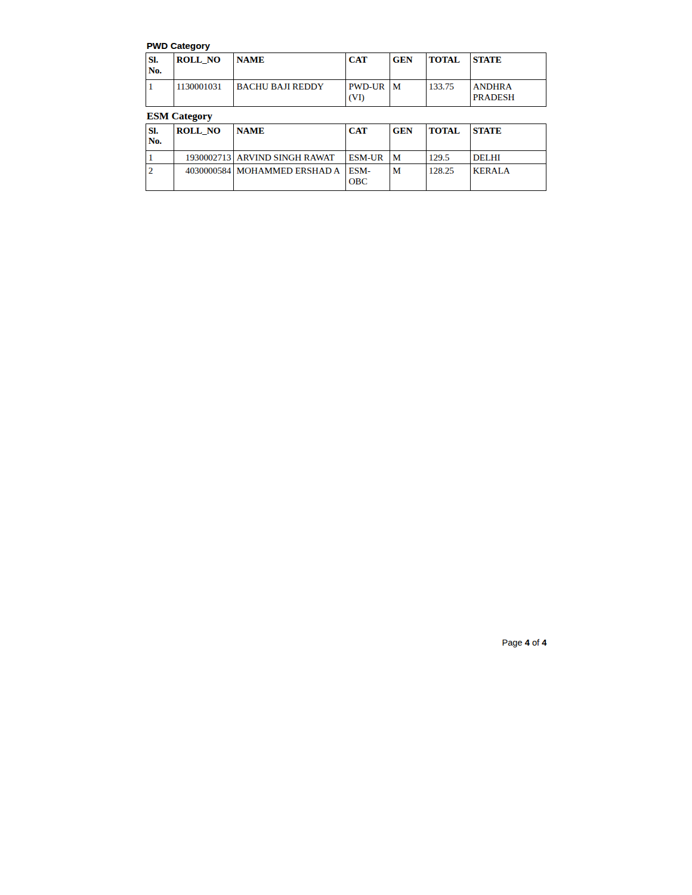PWD Category
| Sl. No. | ROLL_NO | NAME | CAT | GEN | TOTAL | STATE |
| --- | --- | --- | --- | --- | --- | --- |
| 1 | 1130001031 | BACHU BAJI REDDY | PWD-UR (VI) | M | 133.75 | ANDHRA PRADESH |
ESM Category
| Sl. No. | ROLL_NO | NAME | CAT | GEN | TOTAL | STATE |
| --- | --- | --- | --- | --- | --- | --- |
| 1 | 1930002713 | ARVIND SINGH RAWAT | ESM-UR | M | 129.5 | DELHI |
| 2 | 4030000584 | MOHAMMED ERSHAD A | ESM-OBC | M | 128.25 | KERALA |
Page 4 of 4